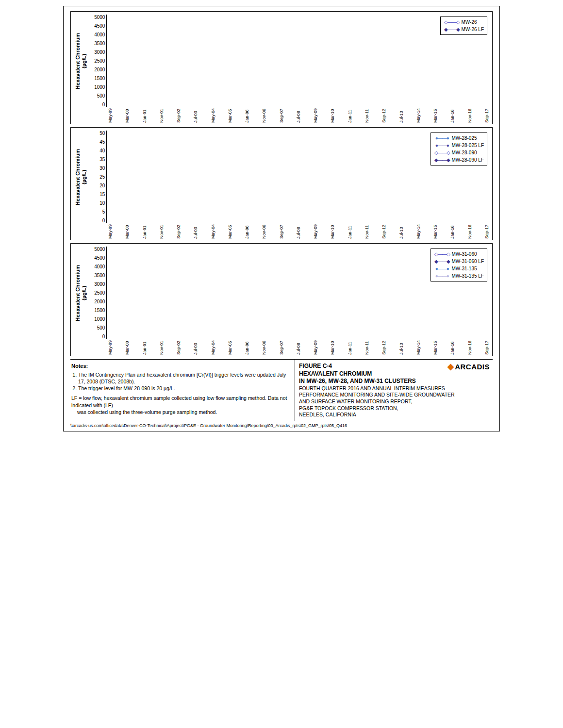Hexavalent Chromium
(µg/L)
5000450040003500 3000250020001500 10005000
◇——◇ MW-26
◆——◆ MW-26 LF
May-99 Mar-00 Jan-01 Nov-01 Sep-02 Jul-03 May-04 Mar-05 Jan-06 Nov-06 Sep-07 Jul-08 May-09 Mar-10 Jan-11 Nov-11 Sep-12 Jul-13 May-14 Mar-15 Jan-16 Nov-16 Sep-17
Hexavalent Chromium
(µg/L)
50454035 30252015 1050
●——● MW-28-025
●——● MW-28-025 LF
◇——◇ MW-28-090
◆——◆ MW-28-090 LF
May-99 Mar-00 Jan-01 Nov-01 Sep-02 Jul-03 May-04 Mar-05 Jan-06 Nov-06 Sep-07 Jul-08 May-09 Mar-10 Jan-11 Nov-11 Sep-12 Jul-13 May-14 Mar-15 Jan-16 Nov-16 Sep-17
Hexavalent Chromium
(µg/L)
5000450040003500 3000250020001500 10005000
◇——◇ MW-31-060
◆——◆ MW-31-060 LF
●——● MW-31-135
●——● MW-31-135 LF
May-99 Mar-00 Jan-01 Nov-01 Sep-02 Jul-03 May-04 Mar-05 Jan-06 Nov-06 Sep-07 Jul-08 May-09 Mar-10 Jan-11 Nov-11 Sep-12 Jul-13 May-14 Mar-15 Jan-16 Nov-16 Sep-17
Notes:
The IM Contingency Plan and hexavalent chromium [Cr(VI)] trigger levels were updated July 17, 2008 (DTSC, 2008b).
The trigger level for MW-28-090 is 20 µg/L.
LF = low flow, hexavalent chromium sample collected using low flow sampling method. Data not indicated with (LF) was collected using the three-volume purge sampling method.
◆ARCADIS
FIGURE C-4
HEXAVALENT CHROMIUM
IN MW-26, MW-28, AND MW-31 CLUSTERS
FOURTH QUARTER 2016 AND ANNUAL INTERIM MEASURES
PERFORMANCE MONITORING AND SITE-WIDE GROUNDWATER
AND SURFACE WATER MONITORING REPORT,
PG&E TOPOCK COMPRESSOR STATION,
NEEDLES, CALIFORNIA
\\arcadis-us.com\officedata\Denver-CO-Technical\Aproject\PG&E - Groundwater Monitoring\Reporting\00_Arcadis_rpts\02_GMP_rpts\05_Q416